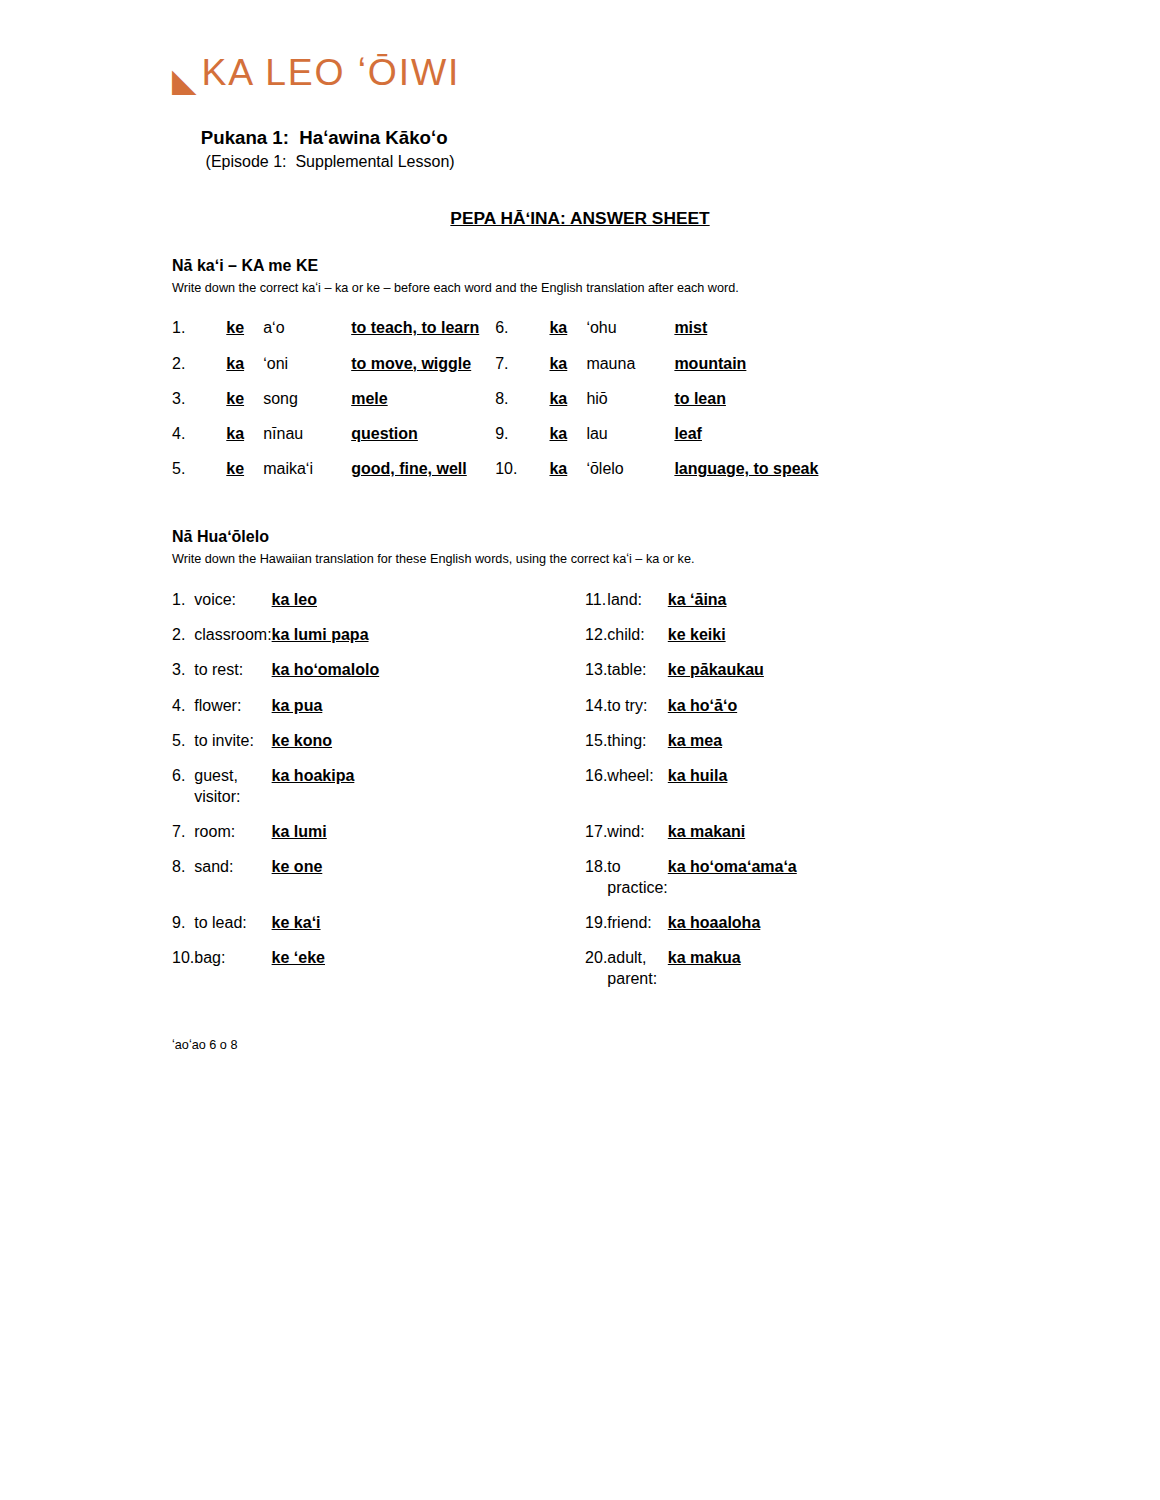◣ KA LEO ʻŌIWI
Pukana 1: Haʻawina Kākoʻo
(Episode 1: Supplemental Lesson)
PEPA HĀʻINA: ANSWER SHEET
Nā kaʻi – KA me KE
Write down the correct kaʻi – ka or ke – before each word and the English translation after each word.
| 1. | ke | aʻo | to teach, to learn | 6. | ka | ʻohu | mist |
| 2. | ka | ʻoni | to move, wiggle | 7. | ka | mauna | mountain |
| 3. | ke | song | mele | 8. | ka | hiō | to lean |
| 4. | ka | nīnau | question | 9. | ka | lau | leaf |
| 5. | ke | maikaʻi | good, fine, well | 10. | ka | ʻōlelo | language, to speak |
Nā Huaʻōlelo
Write down the Hawaiian translation for these English words, using the correct kaʻi – ka or ke.
| 1. | voice: | ka leo | 11. | land: | ka ʻāina |
| 2. | classroom: | ka lumi papa | 12. | child: | ke keiki |
| 3. | to rest: | ka hoʻomalolo | 13. | table: | ke pākaukau |
| 4. | flower: | ka pua | 14. | to try: | ka hoʻāʻo |
| 5. | to invite: | ke kono | 15. | thing: | ka mea |
| 6. | guest, visitor: | ka hoakipa | 16. | wheel: | ka huila |
| 7. | room: | ka lumi | 17. | wind: | ka makani |
| 8. | sand: | ke one | 18. | to practice: | ka hoʻomaʻamaʻa |
| 9. | to lead: | ke kaʻi | 19. | friend: | ka hoaaloha |
| 10. | bag: | ke ʻeke | 20. | adult, parent: | ka makua |
ʻaoʻao 6 o 8